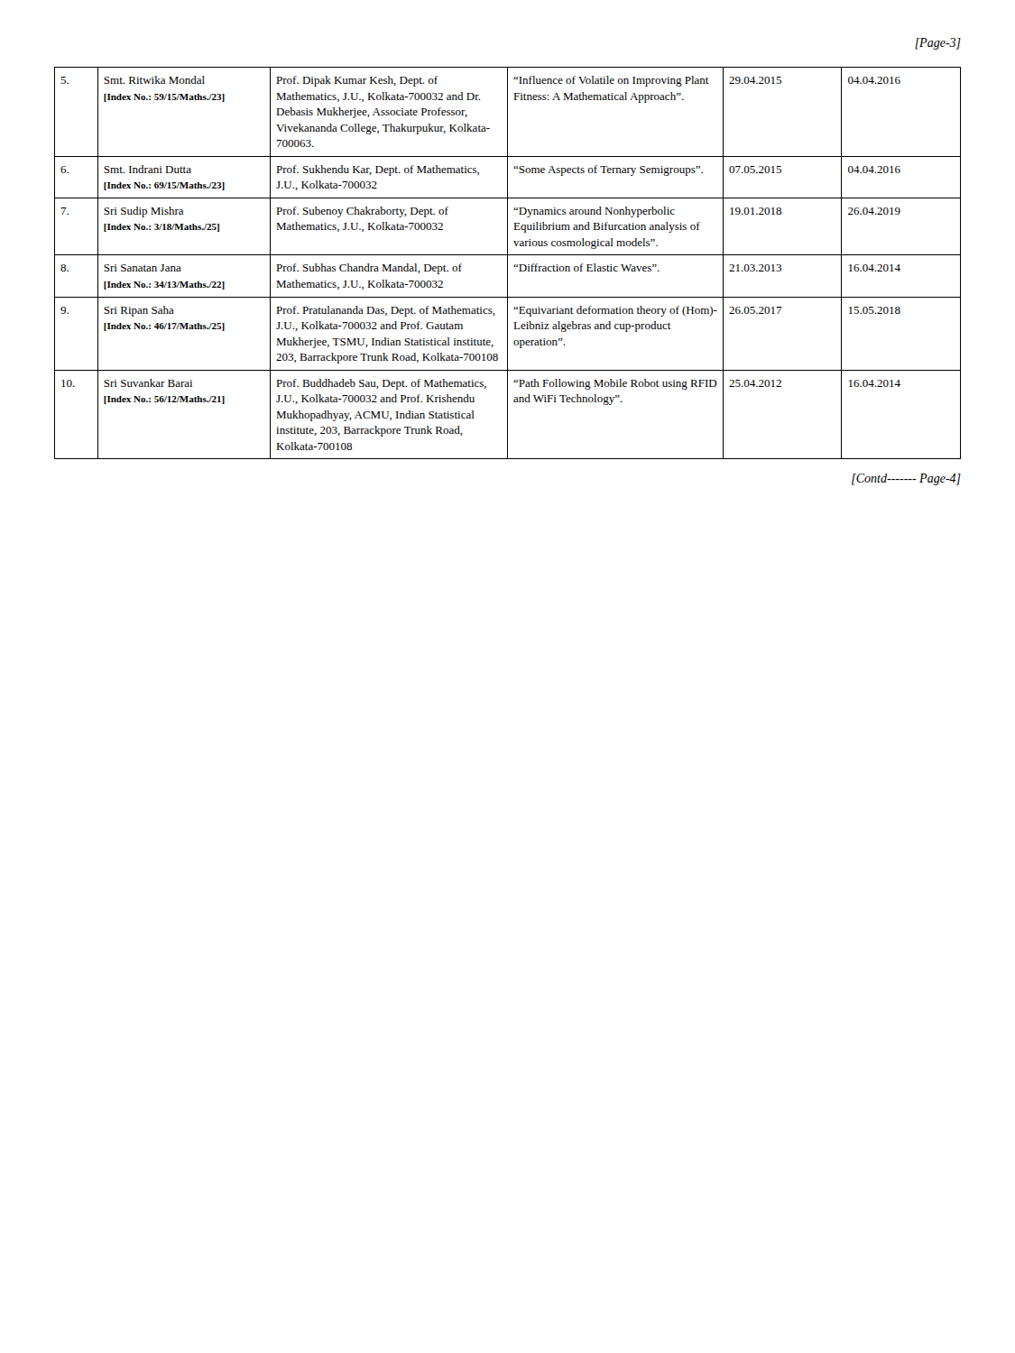[Page-3]
| 5. | Smt. Ritwika Mondal [Index No.: 59/15/Maths./23] | Prof. Dipak Kumar Kesh, Dept. of Mathematics, J.U., Kolkata-700032 and Dr. Debasis Mukherjee, Associate Professor, Vivekananda College, Thakurpukur, Kolkata-700063. | “Influence of Volatile on Improving Plant Fitness: A Mathematical Approach”. | 29.04.2015 | 04.04.2016 |
| 6. | Smt. Indrani Dutta [Index No.: 69/15/Maths./23] | Prof. Sukhendu Kar, Dept. of Mathematics, J.U., Kolkata-700032 | “Some Aspects of Ternary Semigroups”. | 07.05.2015 | 04.04.2016 |
| 7. | Sri Sudip Mishra [Index No.: 3/18/Maths./25] | Prof. Subenoy Chakraborty, Dept. of Mathematics, J.U., Kolkata-700032 | “Dynamics around Nonhyperbolic Equilibrium and Bifurcation analysis of various cosmological models”. | 19.01.2018 | 26.04.2019 |
| 8. | Sri Sanatan Jana [Index No.: 34/13/Maths./22] | Prof. Subhas Chandra Mandal, Dept. of Mathematics, J.U., Kolkata-700032 | “Diffraction of Elastic Waves”. | 21.03.2013 | 16.04.2014 |
| 9. | Sri Ripan Saha [Index No.: 46/17/Maths./25] | Prof. Pratulananda Das, Dept. of Mathematics, J.U., Kolkata-700032 and Prof. Gautam Mukherjee, TSMU, Indian Statistical institute, 203, Barrackpore Trunk Road, Kolkata-700108 | “Equivariant deformation theory of (Hom)-Leibniz algebras and cup-product operation”. | 26.05.2017 | 15.05.2018 |
| 10. | Sri Suvankar Barai [Index No.: 56/12/Maths./21] | Prof. Buddhadeb Sau, Dept. of Mathematics, J.U., Kolkata-700032 and Prof. Krishendu Mukhopadhyay, ACMU, Indian Statistical institute, 203, Barrackpore Trunk Road, Kolkata-700108 | “Path Following Mobile Robot using RFID and WiFi Technology”. | 25.04.2012 | 16.04.2014 |
[Contd------- Page-4]